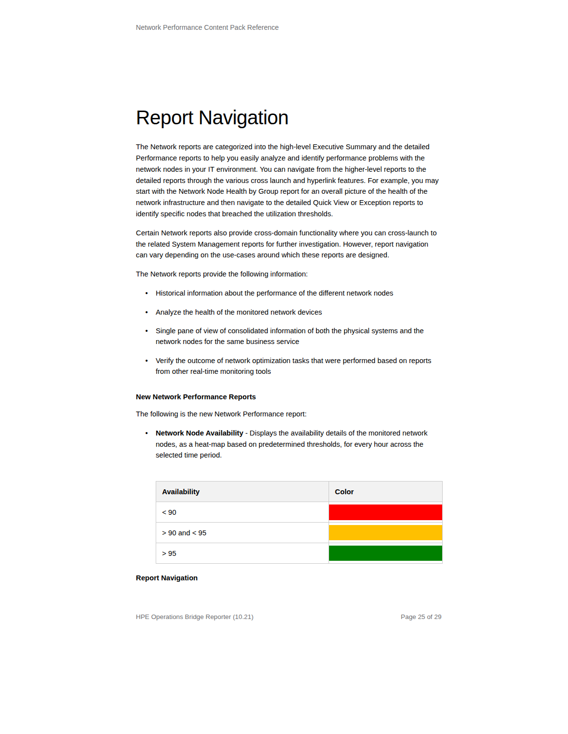Network Performance Content Pack Reference
Report Navigation
The Network reports are categorized into the high-level Executive Summary and the detailed Performance reports to help you easily analyze and identify performance problems with the network nodes in your IT environment. You can navigate from the higher-level reports to the detailed reports through the various cross launch and hyperlink features. For example, you may start with the Network Node Health by Group report for an overall picture of the health of the network infrastructure and then navigate to the detailed Quick View or Exception reports to identify specific nodes that breached the utilization thresholds.
Certain Network reports also provide cross-domain functionality where you can cross-launch to the related System Management reports for further investigation. However, report navigation can vary depending on the use-cases around which these reports are designed.
The Network reports provide the following information:
Historical information about the performance of the different network nodes
Analyze the health of the monitored network devices
Single pane of view of consolidated information of both the physical systems and the network nodes for the same business service
Verify the outcome of network optimization tasks that were performed based on reports from other real-time monitoring tools
New Network Performance Reports
The following is the new Network Performance report:
Network Node Availability - Displays the availability details of the monitored network nodes, as a heat-map based on predetermined thresholds, for every hour across the selected time period.
| Availability | Color |
| --- | --- |
| < 90 | |
| > 90 and < 95 | |
| > 95 | |
Report Navigation
HPE Operations Bridge Reporter (10.21) Page 25 of 29